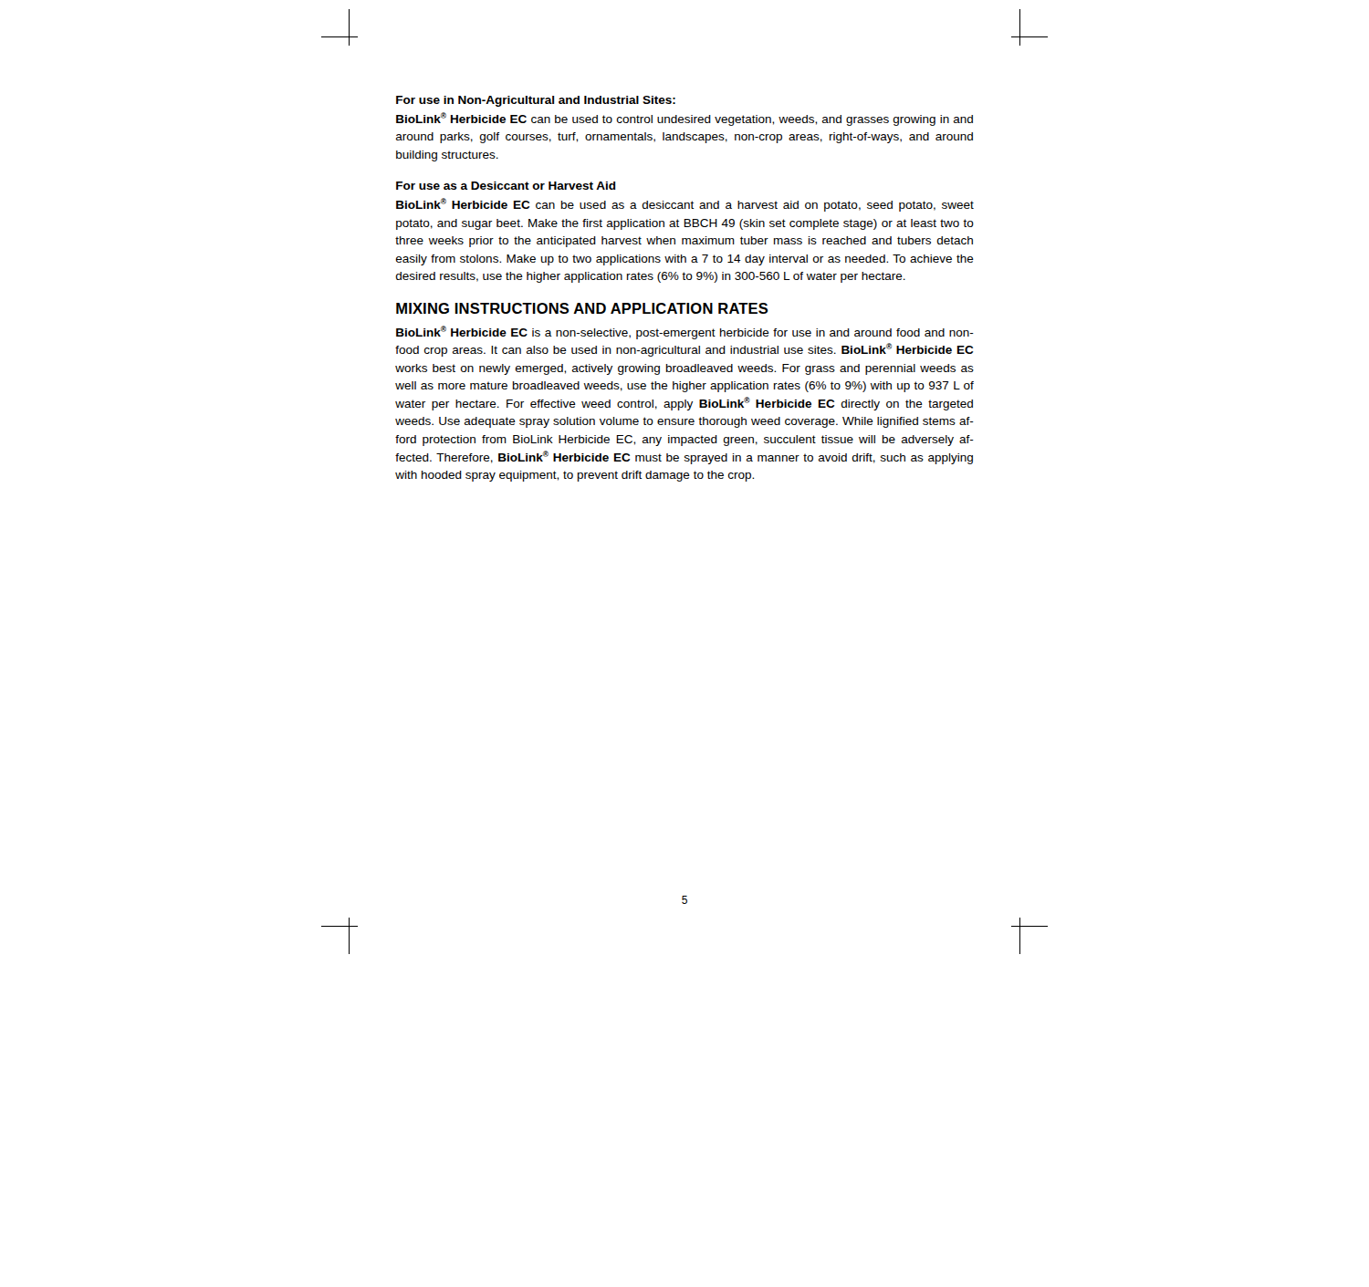For use in Non-Agricultural and Industrial Sites:
BioLink® Herbicide EC can be used to control undesired vegetation, weeds, and grasses growing in and around parks, golf courses, turf, ornamentals, landscapes, non-crop areas, right-of-ways, and around building structures.
For use as a Desiccant or Harvest Aid
BioLink® Herbicide EC can be used as a desiccant and a harvest aid on potato, seed potato, sweet potato, and sugar beet. Make the first application at BBCH 49 (skin set complete stage) or at least two to three weeks prior to the anticipated harvest when maximum tuber mass is reached and tubers detach easily from stolons. Make up to two applications with a 7 to 14 day interval or as needed. To achieve the desired results, use the higher application rates (6% to 9%) in 300-560 L of water per hectare.
MIXING INSTRUCTIONS AND APPLICATION RATES
BioLink® Herbicide EC is a non-selective, post-emergent herbicide for use in and around food and non-food crop areas. It can also be used in non-agricultural and industrial use sites. BioLink® Herbicide EC works best on newly emerged, actively growing broadleaved weeds. For grass and perennial weeds as well as more mature broadleaved weeds, use the higher application rates (6% to 9%) with up to 937 L of water per hectare. For effective weed control, apply BioLink® Herbicide EC directly on the targeted weeds. Use adequate spray solution volume to ensure thorough weed coverage. While lignified stems afford protection from BioLink Herbicide EC, any impacted green, succulent tissue will be adversely affected. Therefore, BioLink® Herbicide EC must be sprayed in a manner to avoid drift, such as applying with hooded spray equipment, to prevent drift damage to the crop.
5